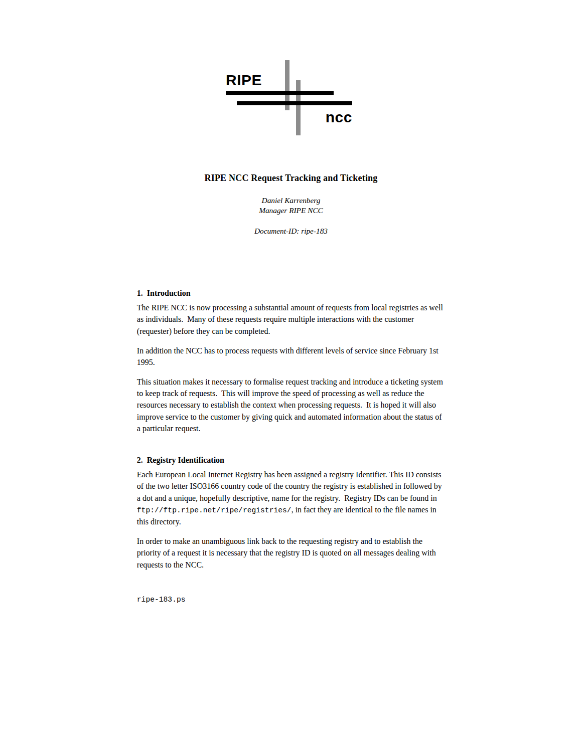RIPE ncc
RIPE NCC Request Tracking and Ticketing
Daniel Karrenberg
Manager RIPE NCC
Document-ID: ripe-183
1. Introduction
The RIPE NCC is now processing a substantial amount of requests from local registries as well as individuals. Many of these requests require multiple interactions with the customer (requester) before they can be completed.
In addition the NCC has to process requests with different levels of service since February 1st 1995.
This situation makes it necessary to formalise request tracking and introduce a ticketing system to keep track of requests. This will improve the speed of processing as well as reduce the resources necessary to establish the context when processing requests. It is hoped it will also improve service to the customer by giving quick and automated information about the status of a particular request.
2. Registry Identification
Each European Local Internet Registry has been assigned a registry Identifier. This ID consists of the two letter ISO3166 country code of the country the registry is established in followed by a dot and a unique, hopefully descriptive, name for the registry. Registry IDs can be found in ftp://ftp.ripe.net/ripe/registries/, in fact they are identical to the file names in this directory.
In order to make an unambiguous link back to the requesting registry and to establish the priority of a request it is necessary that the registry ID is quoted on all messages dealing with requests to the NCC.
ripe-183.ps